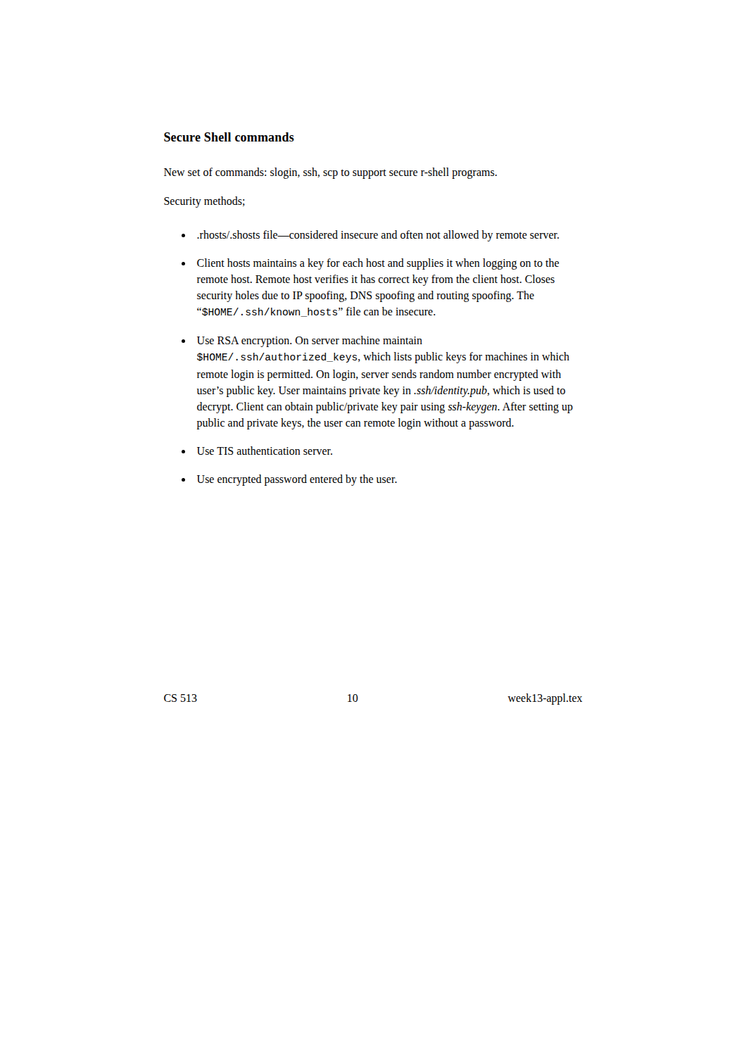Secure Shell commands
New set of commands: slogin, ssh, scp to support secure r-shell programs.
Security methods;
.rhosts/.shosts file—considered insecure and often not allowed by remote server.
Client hosts maintains a key for each host and supplies it when logging on to the remote host. Remote host verifies it has correct key from the client host. Closes security holes due to IP spoofing, DNS spoofing and routing spoofing. The “$HOME/.ssh/known_hosts” file can be insecure.
Use RSA encryption. On server machine maintain $HOME/.ssh/authorized_keys, which lists public keys for machines in which remote login is permitted. On login, server sends random number encrypted with user’s public key. User maintains private key in .ssh/identity.pub, which is used to decrypt. Client can obtain public/private key pair using ssh-keygen. After setting up public and private keys, the user can remote login without a password.
Use TIS authentication server.
Use encrypted password entered by the user.
CS 513 10 week13-appl.tex